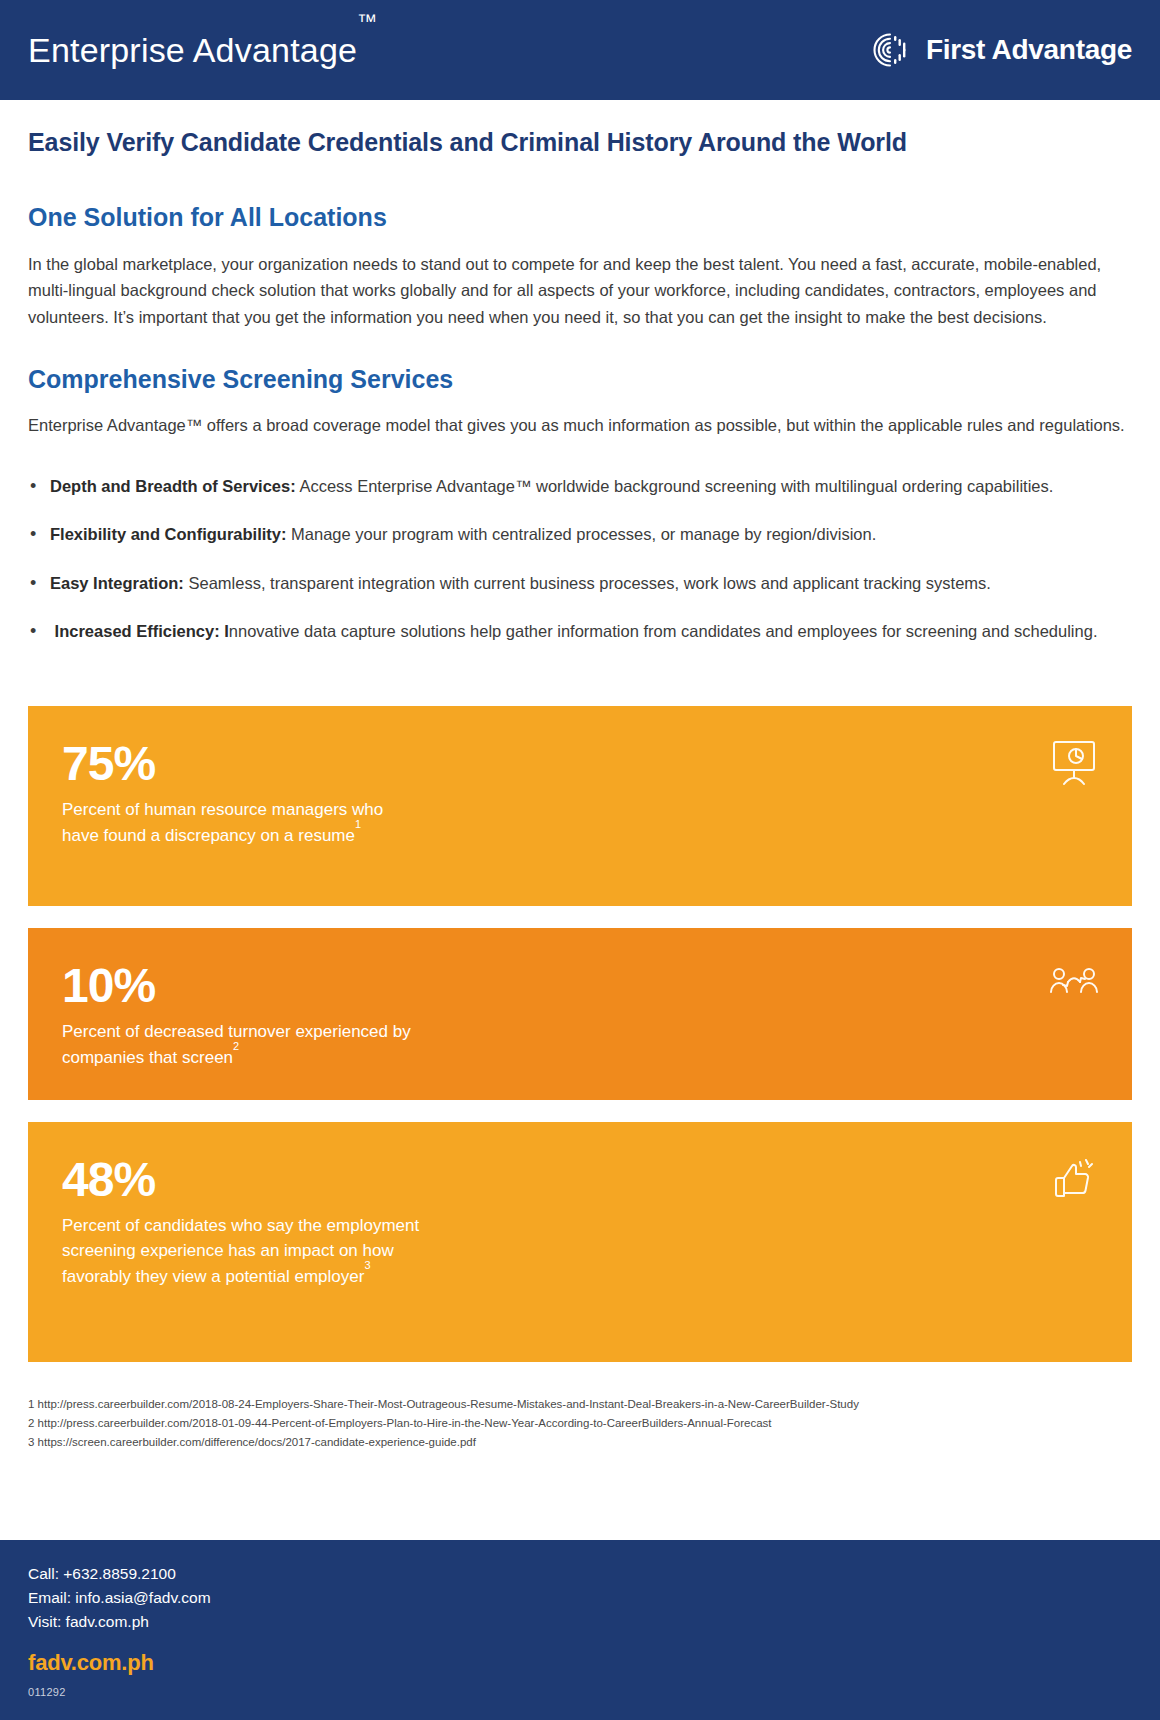Enterprise Advantage™
First Advantage
Easily Verify Candidate Credentials and Criminal History Around the World
One Solution for All Locations
In the global marketplace, your organization needs to stand out to compete for and keep the best talent. You need a fast, accurate, mobile-enabled, multi-lingual background check solution that works globally and for all aspects of your workforce, including candidates, contractors, employees and volunteers. It’s important that you get the information you need when you need it, so that you can get the insight to make the best decisions.
Comprehensive Screening Services
Enterprise Advantage™ offers a broad coverage model that gives you as much information as possible, but within the applicable rules and regulations.
Depth and Breadth of Services: Access Enterprise Advantage™ worldwide background screening with multilingual ordering capabilities.
Flexibility and Configurability: Manage your program with centralized processes, or manage by region/division.
Easy Integration: Seamless, transparent integration with current business processes, work lows and applicant tracking systems.
Increased Efficiency: Innovative data capture solutions help gather information from candidates and employees for screening and scheduling.
75%
Percent of human resource managers who have found a discrepancy on a resume1
10%
Percent of decreased turnover experienced by companies that screen2
48%
Percent of candidates who say the employment screening experience has an impact on how favorably they view a potential employer3
1 http://press.careerbuilder.com/2018-08-24-Employers-Share-Their-Most-Outrageous-Resume-Mistakes-and-Instant-Deal-Breakers-in-a-New-CareerBuilder-Study
2 http://press.careerbuilder.com/2018-01-09-44-Percent-of-Employers-Plan-to-Hire-in-the-New-Year-According-to-CareerBuilders-Annual-Forecast
3 https://screen.careerbuilder.com/difference/docs/2017-candidate-experience-guide.pdf
Call: +632.8859.2100
Email: info.asia@fadv.com
Visit: fadv.com.ph
fadv.com.ph
011292